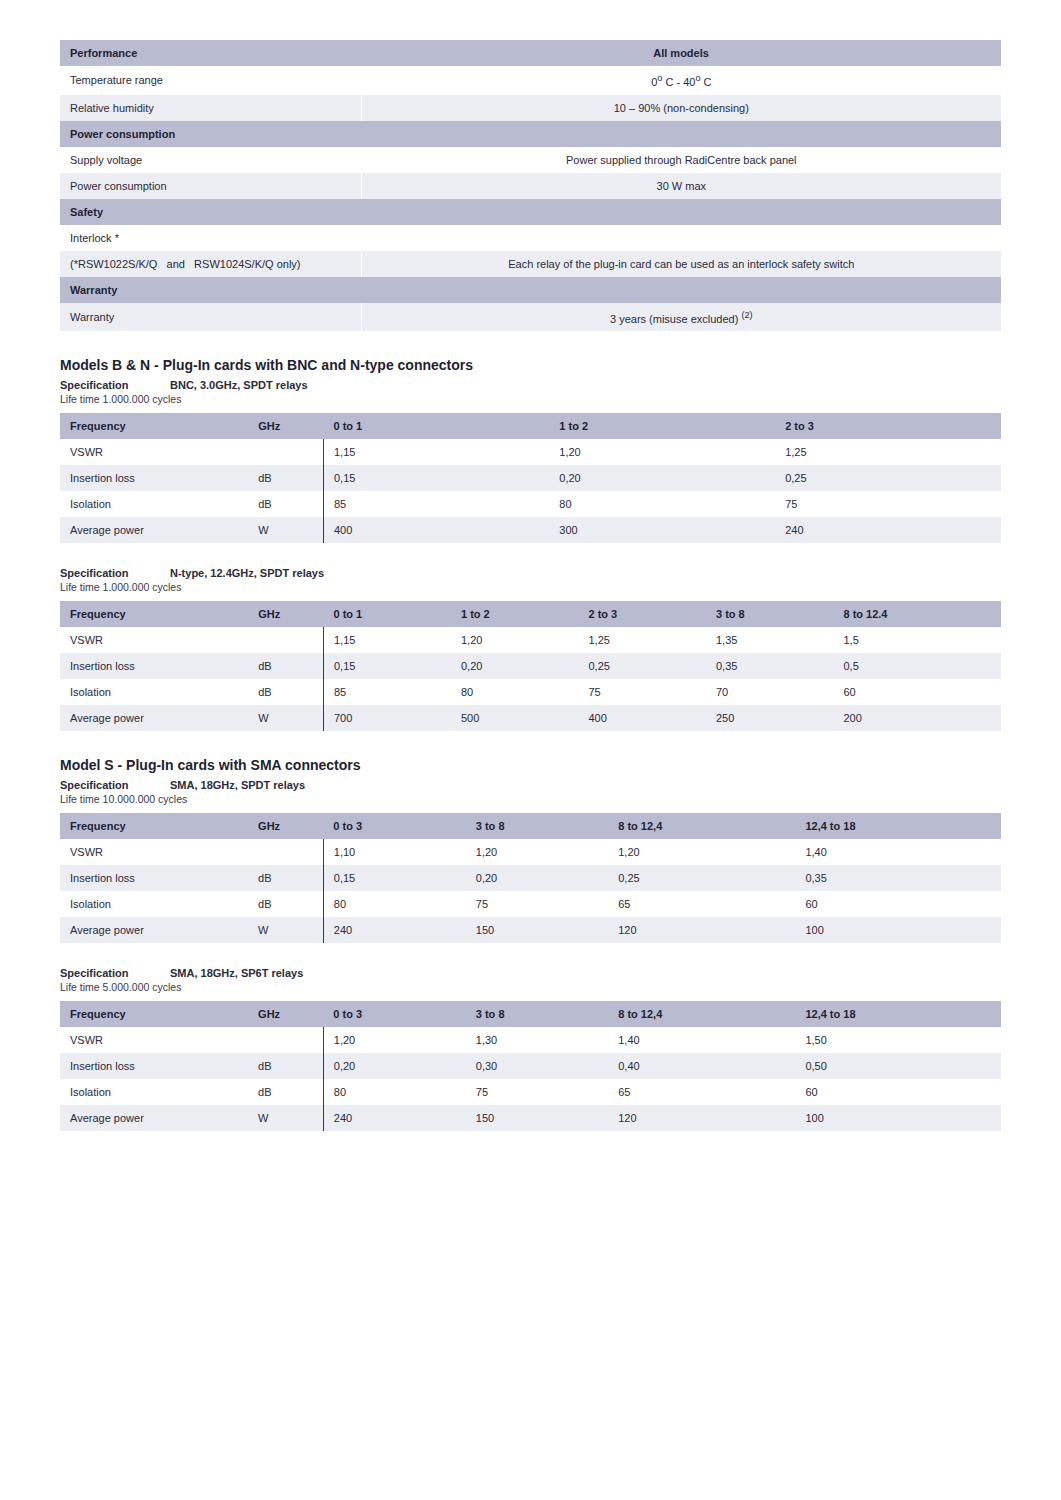| Performance | All models |
| --- | --- |
| Temperature range | 0 o C - 40 o C |
| Relative humidity | 10 – 90% (non-condensing) |
| Power consumption |
| Supply voltage | Power supplied through RadiCentre back panel |
| Power consumption | 30 W max |
| Safety |
| Interlock * | |
| (*RSW1022S/K/Q and RSW1024S/K/Q only) | Each relay of the plug-in card can be used as an interlock safety switch |
| Warranty | |
| Warranty | 3 years (misuse excluded) (2) |
Models B & N - Plug-In cards with BNC and N-type connectors
Specification BNC, 3.0GHz, SPDT relays
Life time 1.000.000 cycles
| Frequency | GHz | 0 to 1 | 1 to 2 | 2 to 3 |
| --- | --- | --- | --- | --- |
| VSWR | | 1,15 | 1,20 | 1,25 |
| Insertion loss | dB | 0,15 | 0,20 | 0,25 |
| Isolation | dB | 85 | 80 | 75 |
| Average power | W | 400 | 300 | 240 |
Specification N-type, 12.4GHz, SPDT relays
Life time 1.000.000 cycles
| Frequency | GHz | 0 to 1 | 1 to 2 | 2 to 3 | 3 to 8 | 8 to 12.4 |
| --- | --- | --- | --- | --- | --- | --- |
| VSWR | | 1,15 | 1,20 | 1,25 | 1,35 | 1,5 |
| Insertion loss | dB | 0,15 | 0,20 | 0,25 | 0,35 | 0,5 |
| Isolation | dB | 85 | 80 | 75 | 70 | 60 |
| Average power | W | 700 | 500 | 400 | 250 | 200 |
Model S - Plug-In cards with SMA connectors
Specification SMA, 18GHz, SPDT relays
Life time 10.000.000 cycles
| Frequency | GHz | 0 to 3 | 3 to 8 | 8 to 12,4 | 12,4 to 18 |
| --- | --- | --- | --- | --- | --- |
| VSWR | | 1,10 | 1,20 | 1,20 | 1,40 |
| Insertion loss | dB | 0,15 | 0,20 | 0,25 | 0,35 |
| Isolation | dB | 80 | 75 | 65 | 60 |
| Average power | W | 240 | 150 | 120 | 100 |
Specification SMA, 18GHz, SP6T relays
Life time 5.000.000 cycles
| Frequency | GHz | 0 to 3 | 3 to 8 | 8 to 12,4 | 12,4 to 18 |
| --- | --- | --- | --- | --- | --- |
| VSWR | | 1,20 | 1,30 | 1,40 | 1,50 |
| Insertion loss | dB | 0,20 | 0,30 | 0,40 | 0,50 |
| Isolation | dB | 80 | 75 | 65 | 60 |
| Average power | W | 240 | 150 | 120 | 100 |